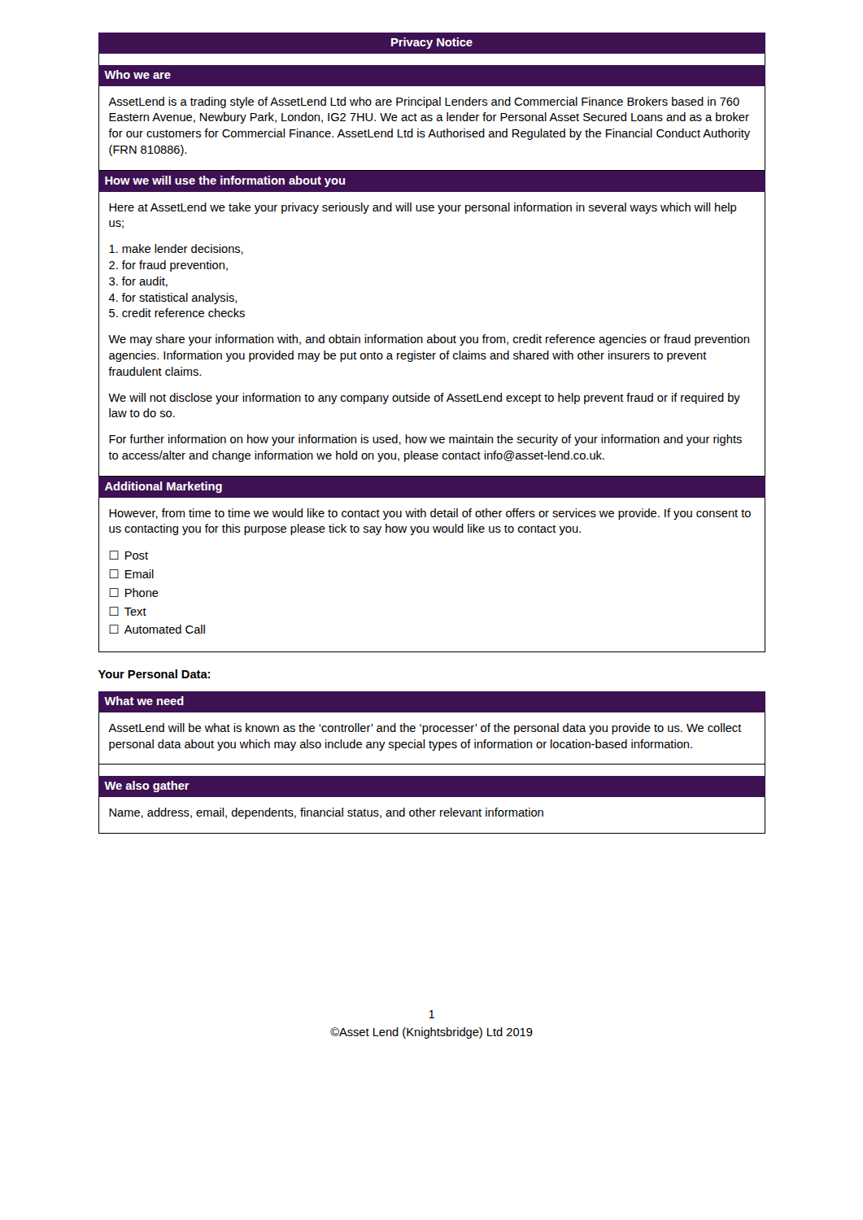Privacy Notice
Who we are
AssetLend is a trading style of AssetLend Ltd who are Principal Lenders and Commercial Finance Brokers based in 760 Eastern Avenue, Newbury Park, London, IG2 7HU. We act as a lender for Personal Asset Secured Loans and as a broker for our customers for Commercial Finance. AssetLend Ltd is Authorised and Regulated by the Financial Conduct Authority (FRN 810886).
How we will use the information about you
Here at AssetLend we take your privacy seriously and will use your personal information in several ways which will help us;
1. make lender decisions,
2. for fraud prevention,
3. for audit,
4. for statistical analysis,
5. credit reference checks
We may share your information with, and obtain information about you from, credit reference agencies or fraud prevention agencies. Information you provided may be put onto a register of claims and shared with other insurers to prevent fraudulent claims.
We will not disclose your information to any company outside of AssetLend except to help prevent fraud or if required by law to do so.
For further information on how your information is used, how we maintain the security of your information and your rights to access/alter and change information we hold on you, please contact info@asset-lend.co.uk.
Additional Marketing
However, from time to time we would like to contact you with detail of other offers or services we provide. If you consent to us contacting you for this purpose please tick to say how you would like us to contact you.
☐Post
☐Email
☐Phone
☐Text
☐Automated Call
Your Personal Data:
What we need
AssetLend will be what is known as the ‘controller’ and the ‘processer’ of the personal data you provide to us. We collect personal data about you which may also include any special types of information or location-based information.
We also gather
Name, address, email, dependents, financial status, and other relevant information
1
©Asset Lend (Knightsbridge) Ltd 2019